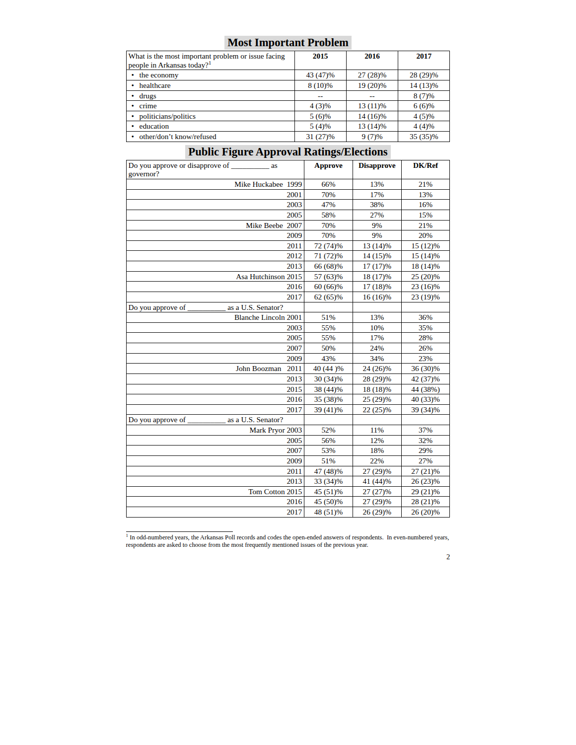Most Important Problem
| What is the most important problem or issue facing people in Arkansas today? 1 | 2015 | 2016 | 2017 |
| the economy | 43 (47)% | 27 (28)% | 28 (29)% |
| healthcare | 8 (10)% | 19 (20)% | 14 (13)% |
| drugs | -- | -- | 8 (7)% |
| crime | 4 (3)% | 13 (11)% | 6 (6)% |
| politicians/politics | 5 (6)% | 14 (16)% | 4 (5)% |
| education | 5 (4)% | 13 (14)% | 4 (4)% |
| other/don’t know/refused | 31 (27)% | 9 (7)% | 35 (35)% |
Public Figure Approval Ratings/Elections
| Do you approve or disapprove of __________ as governor? | Approve | Disapprove | DK/Ref |
| Mike Huckabee 1999 | 66% | 13% | 21% |
| 2001 | 70% | 17% | 13% |
| 2003 | 47% | 38% | 16% |
| 2005 | 58% | 27% | 15% |
| Mike Beebe 2007 | 70% | 9% | 21% |
| 2009 | 70% | 9% | 20% |
| 2011 | 72 (74)% | 13 (14)% | 15 (12)% |
| 2012 | 71 (72)% | 14 (15)% | 15 (14)% |
| 2013 | 66 (68)% | 17 (17)% | 18 (14)% |
| Asa Hutchinson 2015 | 57 (63)% | 18 (17)% | 25 (20)% |
| 2016 | 60 (66)% | 17 (18)% | 23 (16)% |
| 2017 | 62 (65)% | 16 (16)% | 23 (19)% |
| Do you approve of __________ as a U.S. Senator? | | | |
| Blanche Lincoln 2001 | 51% | 13% | 36% |
| 2003 | 55% | 10% | 35% |
| 2005 | 55% | 17% | 28% |
| 2007 | 50% | 24% | 26% |
| 2009 | 43% | 34% | 23% |
| John Boozman 2011 | 40 (44 )% | 24 (26)% | 36 (30)% |
| 2013 | 30 (34)% | 28 (29)% | 42 (37)% |
| 2015 | 38 (44)% | 18 (18)% | 44 (38%) |
| 2016 | 35 (38)% | 25 (29)% | 40 (33)% |
| 2017 | 39 (41)% | 22 (25)% | 39 (34)% |
| Do you approve of __________ as a U.S. Senator? | | | |
| Mark Pryor 2003 | 52% | 11% | 37% |
| 2005 | 56% | 12% | 32% |
| 2007 | 53% | 18% | 29% |
| 2009 | 51% | 22% | 27% |
| 2011 | 47 (48)% | 27 (29)% | 27 (21)% |
| 2013 | 33 (34)% | 41 (44)% | 26 (23)% |
| Tom Cotton 2015 | 45 (51)% | 27 (27)% | 29 (21)% |
| 2016 | 45 (50)% | 27 (29)% | 28 (21)% |
| 2017 | 48 (51)% | 26 (29)% | 26 (20)% |
1 In odd-numbered years, the Arkansas Poll records and codes the open-ended answers of respondents. In even-numbered years, respondents are asked to choose from the most frequently mentioned issues of the previous year.
2